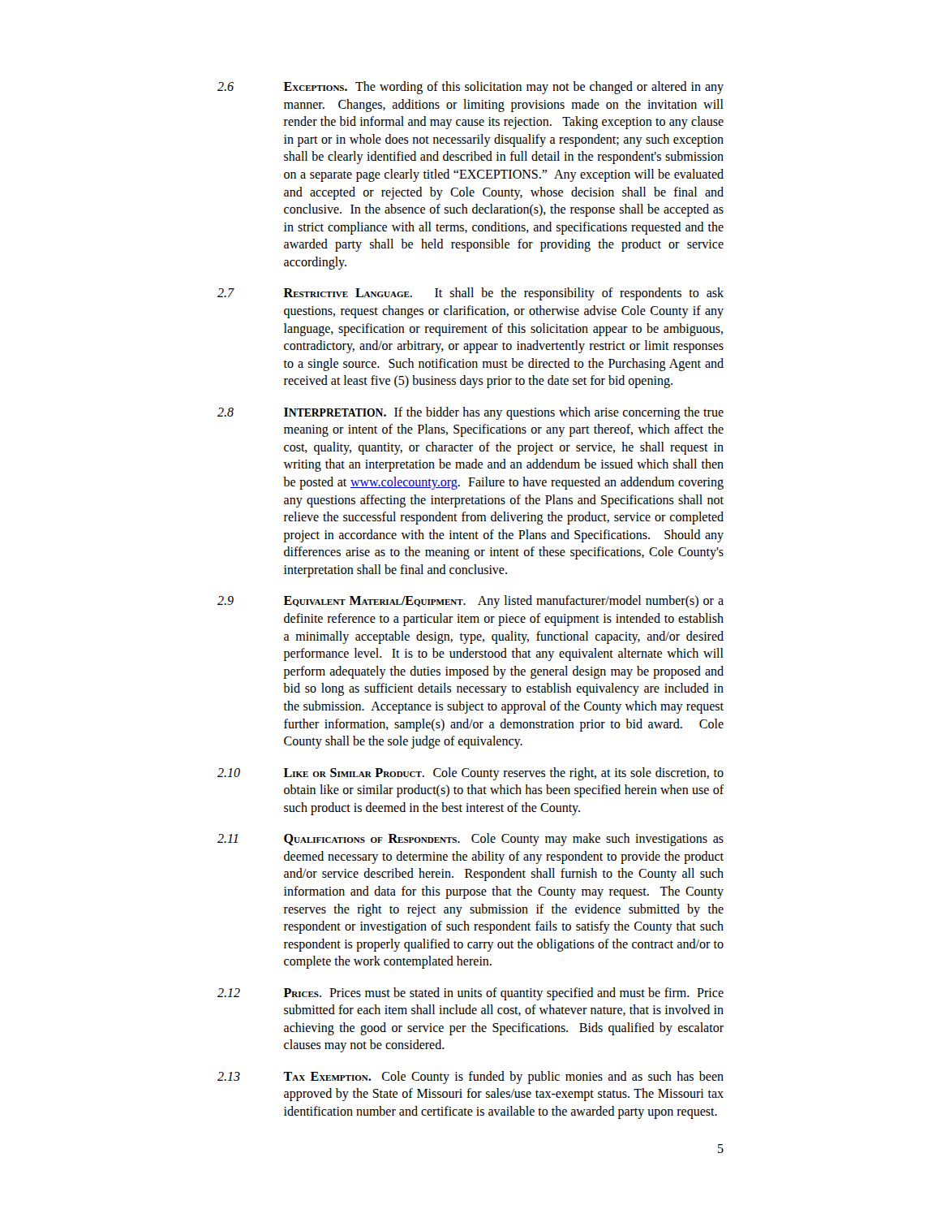2.6
Exceptions. The wording of this solicitation may not be changed or altered in any manner. Changes, additions or limiting provisions made on the invitation will render the bid informal and may cause its rejection. Taking exception to any clause in part or in whole does not necessarily disqualify a respondent; any such exception shall be clearly identified and described in full detail in the respondent's submission on a separate page clearly titled “EXCEPTIONS.” Any exception will be evaluated and accepted or rejected by Cole County, whose decision shall be final and conclusive. In the absence of such declaration(s), the response shall be accepted as in strict compliance with all terms, conditions, and specifications requested and the awarded party shall be held responsible for providing the product or service accordingly.
2.7
Restrictive Language. It shall be the responsibility of respondents to ask questions, request changes or clarification, or otherwise advise Cole County if any language, specification or requirement of this solicitation appear to be ambiguous, contradictory, and/or arbitrary, or appear to inadvertently restrict or limit responses to a single source. Such notification must be directed to the Purchasing Agent and received at least five (5) business days prior to the date set for bid opening.
2.8
INTERPRETATION. If the bidder has any questions which arise concerning the true meaning or intent of the Plans, Specifications or any part thereof, which affect the cost, quality, quantity, or character of the project or service, he shall request in writing that an interpretation be made and an addendum be issued which shall then be posted at www.colecounty.org. Failure to have requested an addendum covering any questions affecting the interpretations of the Plans and Specifications shall not relieve the successful respondent from delivering the product, service or completed project in accordance with the intent of the Plans and Specifications. Should any differences arise as to the meaning or intent of these specifications, Cole County's interpretation shall be final and conclusive.
2.9
Equivalent Material/Equipment. Any listed manufacturer/model number(s) or a definite reference to a particular item or piece of equipment is intended to establish a minimally acceptable design, type, quality, functional capacity, and/or desired performance level. It is to be understood that any equivalent alternate which will perform adequately the duties imposed by the general design may be proposed and bid so long as sufficient details necessary to establish equivalency are included in the submission. Acceptance is subject to approval of the County which may request further information, sample(s) and/or a demonstration prior to bid award. Cole County shall be the sole judge of equivalency.
2.10
Like or Similar Product. Cole County reserves the right, at its sole discretion, to obtain like or similar product(s) to that which has been specified herein when use of such product is deemed in the best interest of the County.
2.11
Qualifications of Respondents. Cole County may make such investigations as deemed necessary to determine the ability of any respondent to provide the product and/or service described herein. Respondent shall furnish to the County all such information and data for this purpose that the County may request. The County reserves the right to reject any submission if the evidence submitted by the respondent or investigation of such respondent fails to satisfy the County that such respondent is properly qualified to carry out the obligations of the contract and/or to complete the work contemplated herein.
2.12
Prices. Prices must be stated in units of quantity specified and must be firm. Price submitted for each item shall include all cost, of whatever nature, that is involved in achieving the good or service per the Specifications. Bids qualified by escalator clauses may not be considered.
2.13
Tax Exemption. Cole County is funded by public monies and as such has been approved by the State of Missouri for sales/use tax‐exempt status. The Missouri tax identification number and certificate is available to the awarded party upon request.
5